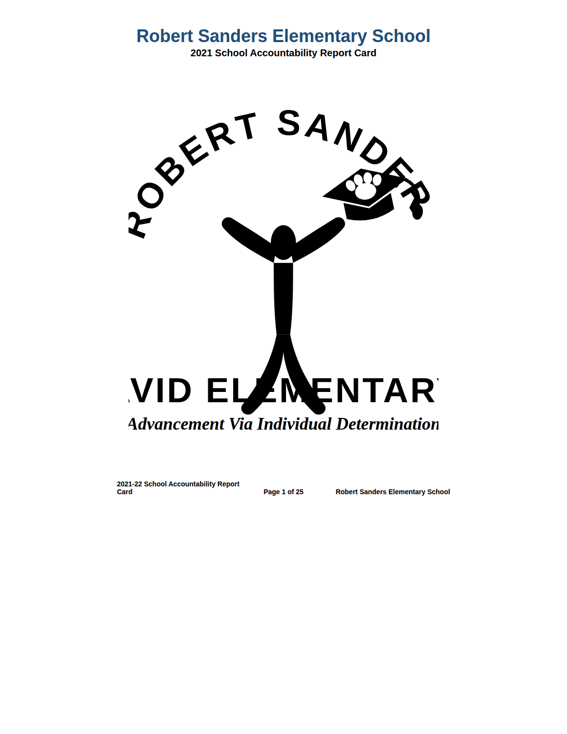Robert Sanders Elementary School
2021 School Accountability Report Card
ROBERT SANDERS AVID ELEMENTARY Advancement Via Individual Determination
2021-22 School Accountability Report Card
Page 1 of 25
Robert Sanders Elementary School